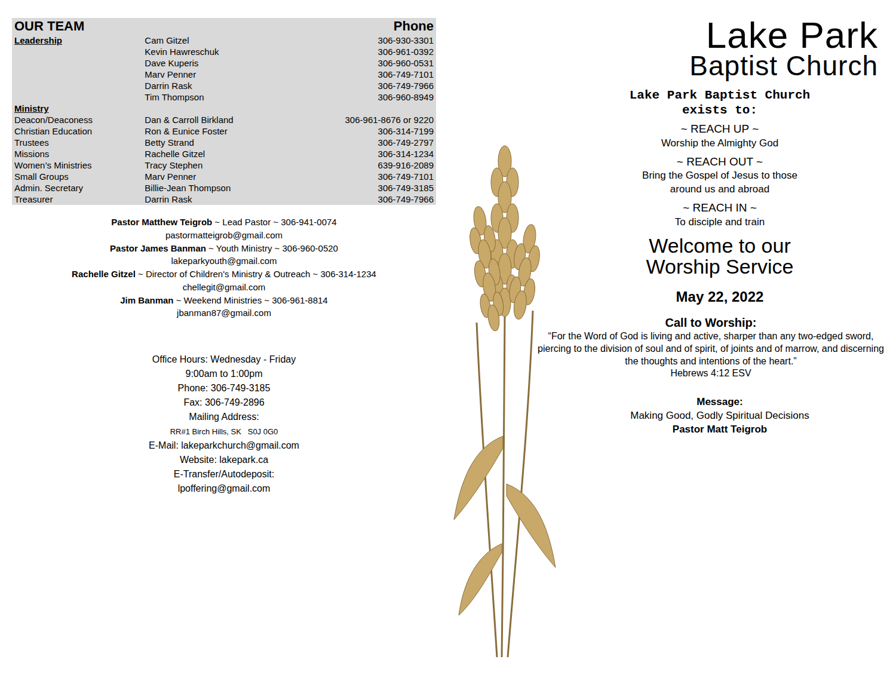| OUR TEAM | Phone |
| Leadership | Cam Gitzel | 306-930-3301 |
| | Kevin Hawreschuk | 306-961-0392 |
| | Dave Kuperis | 306-960-0531 |
| | Marv Penner | 306-749-7101 |
| | Darrin Rask | 306-749-7966 |
| | Tim Thompson | 306-960-8949 |
| Ministry |
| Deacon/Deaconess | Dan & Carroll Birkland | 306-961-8676 or 9220 |
| Christian Education | Ron & Eunice Foster | 306-314-7199 |
| Trustees | Betty Strand | 306-749-2797 |
| Missions | Rachelle Gitzel | 306-314-1234 |
| Women’s Ministries | Tracy Stephen | 639-916-2089 |
| Small Groups | Marv Penner | 306-749-7101 |
| Admin. Secretary | Billie-Jean Thompson | 306-749-3185 |
| Treasurer | Darrin Rask | 306-749-7966 |
Pastor Matthew Teigrob ~ Lead Pastor ~ 306-941-0074
pastormatteigrob@gmail.com
Pastor James Banman ~ Youth Ministry ~ 306-960-0520
lakeparkyouth@gmail.com
Rachelle Gitzel ~ Director of Children's Ministry & Outreach ~ 306-314-1234
chellegit@gmail.com
Jim Banman ~ Weekend Ministries ~ 306-961-8814
jbanman87@gmail.com
Office Hours: Wednesday - Friday
9:00am to 1:00pm
Phone: 306-749-3185
Fax: 306-749-2896
Mailing Address:
RR#1 Birch Hills, SK S0J 0G0
E-Mail: lakeparkchurch@gmail.com
Website: lakepark.ca
E-Transfer/Autodeposit:
lpoffering@gmail.com
Lake Park
Baptist Church
Lake Park Baptist Church
exists to:
~ REACH UP ~
Worship the Almighty God
~ REACH OUT ~
Bring the Gospel of Jesus to those
around us and abroad
~ REACH IN ~
To disciple and train
Welcome to our
Worship Service
May 22, 2022
Call to Worship:
“For the Word of God is living and active, sharper than any two-edged sword, piercing to the division of soul and of spirit, of joints and of marrow, and discerning the thoughts and intentions of the heart.”
Hebrews 4:12 ESV
Message:
Making Good, Godly Spiritual Decisions
Pastor Matt Teigrob